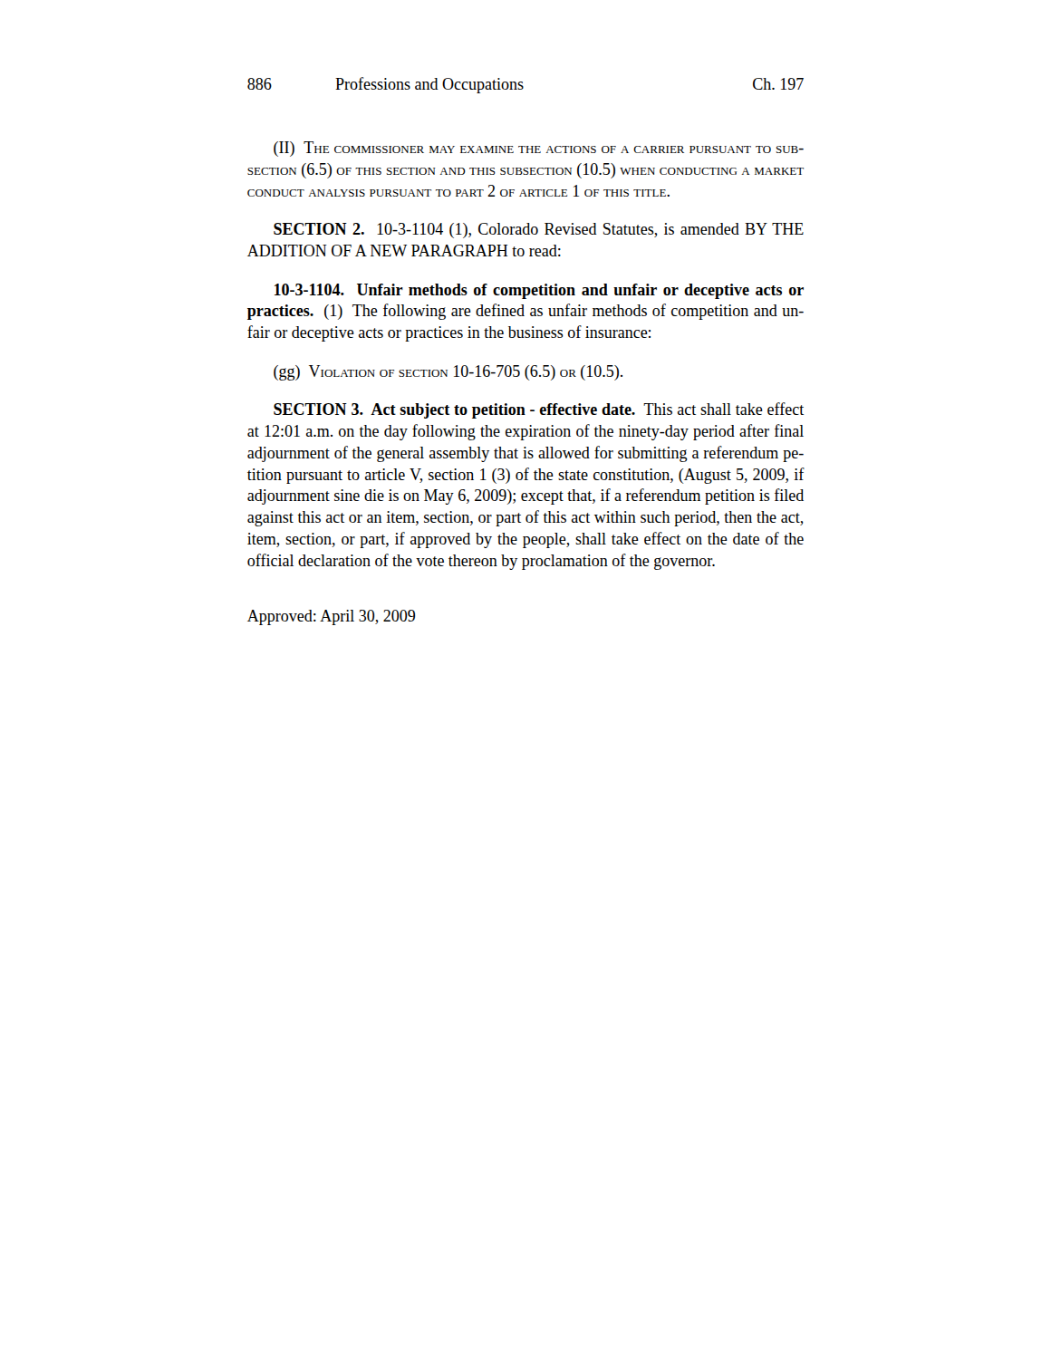886 Professions and Occupations Ch. 197
(II) The commissioner may examine the actions of a carrier pursuant to subsection (6.5) of this section and this subsection (10.5) when conducting a market conduct analysis pursuant to part 2 of article 1 of this title.
SECTION 2. 10-3-1104 (1), Colorado Revised Statutes, is amended BY THE ADDITION OF A NEW PARAGRAPH to read:
10-3-1104. Unfair methods of competition and unfair or deceptive acts or practices. (1) The following are defined as unfair methods of competition and unfair or deceptive acts or practices in the business of insurance:
(gg) Violation of section 10-16-705 (6.5) or (10.5).
SECTION 3. Act subject to petition - effective date. This act shall take effect at 12:01 a.m. on the day following the expiration of the ninety-day period after final adjournment of the general assembly that is allowed for submitting a referendum petition pursuant to article V, section 1 (3) of the state constitution, (August 5, 2009, if adjournment sine die is on May 6, 2009); except that, if a referendum petition is filed against this act or an item, section, or part of this act within such period, then the act, item, section, or part, if approved by the people, shall take effect on the date of the official declaration of the vote thereon by proclamation of the governor.
Approved: April 30, 2009